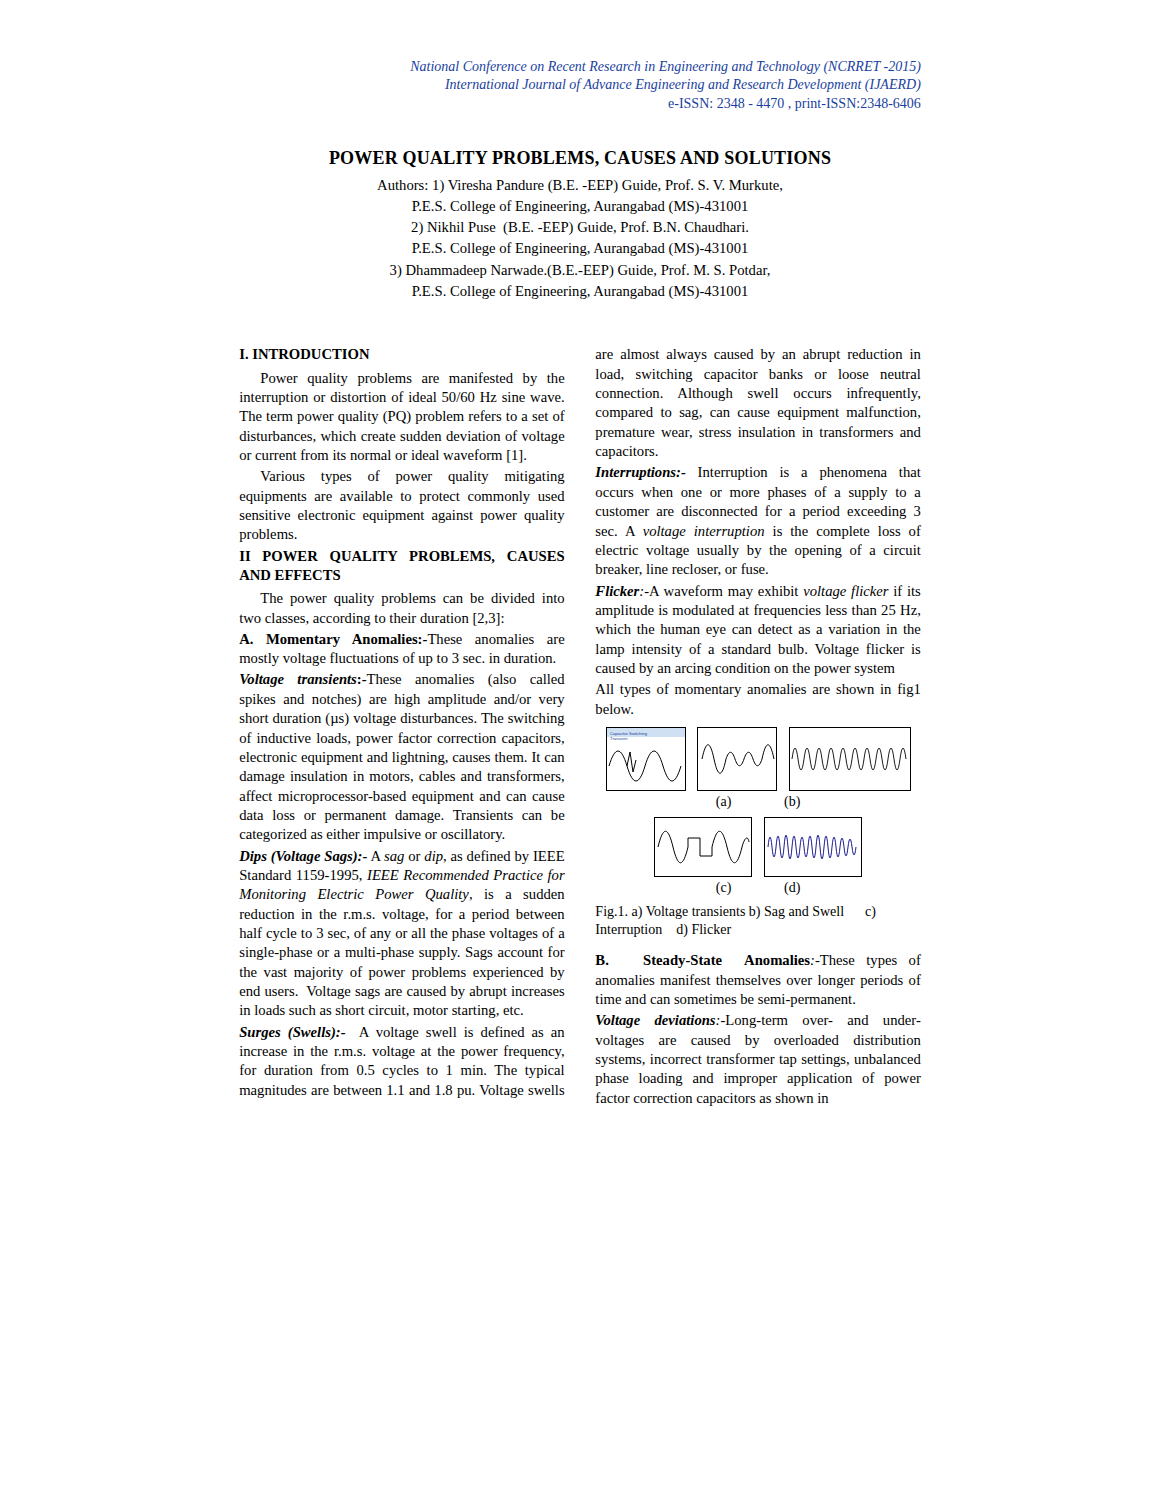National Conference on Recent Research in Engineering and Technology (NCRRET -2015)
International Journal of Advance Engineering and Research Development (IJAERD)
e-ISSN: 2348 - 4470 , print-ISSN:2348-6406
POWER QUALITY PROBLEMS, CAUSES AND SOLUTIONS
Authors: 1) Viresha Pandure (B.E. -EEP) Guide, Prof. S. V. Murkute,
P.E.S. College of Engineering, Aurangabad (MS)-431001
2) Nikhil Puse (B.E. -EEP) Guide, Prof. B.N. Chaudhari.
P.E.S. College of Engineering, Aurangabad (MS)-431001
3) Dhammadeep Narwade.(B.E.-EEP) Guide, Prof. M. S. Potdar,
P.E.S. College of Engineering, Aurangabad (MS)-431001
I. INTRODUCTION
Power quality problems are manifested by the interruption or distortion of ideal 50/60 Hz sine wave. The term power quality (PQ) problem refers to a set of disturbances, which create sudden deviation of voltage or current from its normal or ideal waveform [1].
Various types of power quality mitigating equipments are available to protect commonly used sensitive electronic equipment against power quality problems.
II POWER QUALITY PROBLEMS, CAUSES AND EFFECTS
The power quality problems can be divided into two classes, according to their duration [2,3]:
A. Momentary Anomalies:-These anomalies are mostly voltage fluctuations of up to 3 sec. in duration.
Voltage transients:-These anomalies (also called spikes and notches) are high amplitude and/or very short duration (µs) voltage disturbances. The switching of inductive loads, power factor correction capacitors, electronic equipment and lightning, causes them. It can damage insulation in motors, cables and transformers, affect microprocessor-based equipment and can cause data loss or permanent damage. Transients can be categorized as either impulsive or oscillatory.
Dips (Voltage Sags):- A sag or dip, as defined by IEEE Standard 1159-1995, IEEE Recommended Practice for Monitoring Electric Power Quality, is a sudden reduction in the r.m.s. voltage, for a period between half cycle to 3 sec, of any or all the phase voltages of a single-phase or a multi-phase supply. Sags account for the vast majority of power problems experienced by end users. Voltage sags are caused by abrupt increases in loads such as short circuit, motor starting, etc.
Surges (Swells):- A voltage swell is defined as an increase in the r.m.s. voltage at the power frequency, for duration from 0.5 cycles to 1 min. The typical magnitudes are between 1.1 and 1.8 pu. Voltage swells are almost always caused by an abrupt reduction in load, switching capacitor banks or loose neutral connection. Although swell occurs infrequently, compared to sag, can cause equipment malfunction, premature wear, stress insulation in transformers and capacitors.
Interruptions:- Interruption is a phenomena that occurs when one or more phases of a supply to a customer are disconnected for a period exceeding 3 sec. A voltage interruption is the complete loss of electric voltage usually by the opening of a circuit breaker, line recloser, or fuse.
Flicker:-A waveform may exhibit voltage flicker if its amplitude is modulated at frequencies less than 25 Hz, which the human eye can detect as a variation in the lamp intensity of a standard bulb. Voltage flicker is caused by an arcing condition on the power system
All types of momentary anomalies are shown in fig1 below.
Capacitor Switching Transient
(a)(b)
(c)(d)
Fig.1. a) Voltage transients b) Sag and Swell c) Interruption d) Flicker
B. Steady-State Anomalies:-These types of anomalies manifest themselves over longer periods of time and can sometimes be semi-permanent.
Voltage deviations:-Long-term over- and under-voltages are caused by overloaded distribution systems, incorrect transformer tap settings, unbalanced phase loading and improper application of power factor correction capacitors as shown in